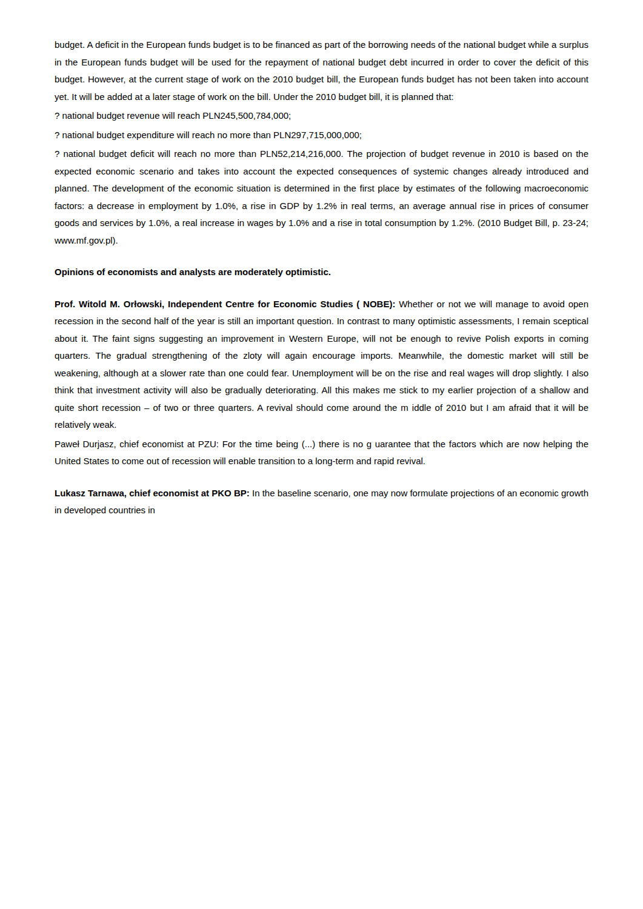budget. A deficit in the European funds budget is to be financed as part of the borrowing needs of the national budget while a surplus in the European funds budget will be used for the repayment of national budget debt incurred in order to cover the deficit of this budget. However, at the current stage of work on the 2010 budget bill, the European funds budget has not been taken into account yet. It will be added at a later stage of work on the bill. Under the 2010 budget bill, it is planned that:
? national budget revenue will reach PLN245,500,784,000;
? national budget expenditure will reach no more than PLN297,715,000,000;
? national budget deficit will reach no more than PLN52,214,216,000. The projection of budget revenue in 2010 is based on the expected economic scenario and takes into account the expected consequences of systemic changes already introduced and planned. The development of the economic situation is determined in the first place by estimates of the following macroeconomic factors: a decrease in employment by 1.0%, a rise in GDP by 1.2% in real terms, an average annual rise in prices of consumer goods and services by 1.0%, a real increase in wages by 1.0% and a rise in total consumption by 1.2%. (2010 Budget Bill, p. 23-24; www.mf.gov.pl).
Opinions of economists and analysts are moderately optimistic.
Prof. Witold M. Orłowski, Independent Centre for Economic Studies ( NOBE): Whether or not we will manage to avoid open recession in the second half of the year is still an important question. In contrast to many optimistic assessments, I remain sceptical about it. The faint signs suggesting an improvement in Western Europe, will not be enough to revive Polish exports in coming quarters. The gradual strengthening of the zloty will again encourage imports. Meanwhile, the domestic market will still be weakening, although at a slower rate than one could fear. Unemployment will be on the rise and real wages will drop slightly. I also think that investment activity will also be gradually deteriorating. All this makes me stick to my earlier projection of a shallow and quite short recession – of two or three quarters. A revival should come around the m iddle of 2010 but I am afraid that it will be relatively weak.
Paweł Durjasz, chief economist at PZU: For the time being (...) there is no g uarantee that the factors which are now helping the United States to come out of recession will enable transition to a long-term and rapid revival.
Lukasz Tarnawa, chief economist at PKO BP: In the baseline scenario, one may now formulate projections of an economic growth in developed countries in